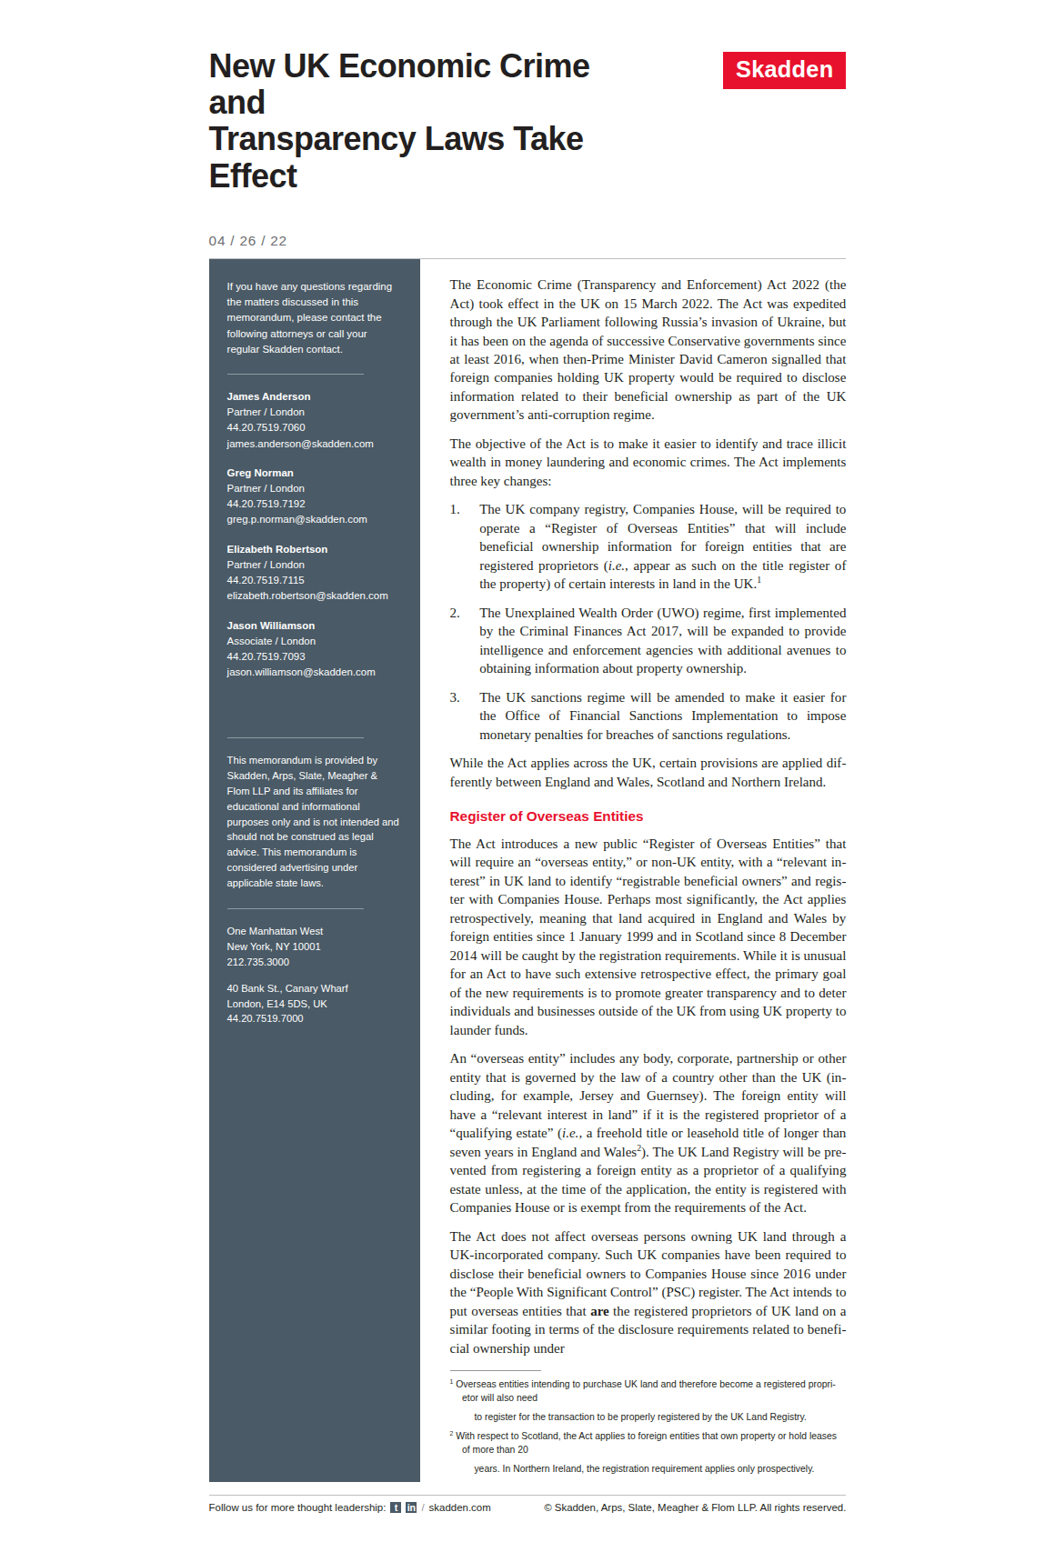New UK Economic Crime and
Transparency Laws Take Effect
Skadden
04 / 26 / 22
If you have any questions regarding the matters discussed in this memorandum, please contact the following attorneys or call your regular Skadden contact.
James Anderson Partner / London 44.20.7519.7060 james.anderson@skadden.com
Greg Norman Partner / London 44.20.7519.7192 greg.p.norman@skadden.com
Elizabeth Robertson Partner / London 44.20.7519.7115 elizabeth.robertson@skadden.com
Jason Williamson Associate / London 44.20.7519.7093 jason.williamson@skadden.com
This memorandum is provided by Skadden, Arps, Slate, Meagher & Flom LLP and its affiliates for educational and informational purposes only and is not intended and should not be construed as legal advice. This memorandum is considered advertising under applicable state laws.
One Manhattan West
New York, NY 10001
212.735.3000
40 Bank St., Canary Wharf
London, E14 5DS, UK
44.20.7519.7000
The Economic Crime (Transparency and Enforcement) Act 2022 (the Act) took effect in the UK on 15 March 2022. The Act was expedited through the UK Parliament following Russia’s invasion of Ukraine, but it has been on the agenda of successive Conservative governments since at least 2016, when then-Prime Minister David Cameron signalled that foreign companies holding UK property would be required to disclose information related to their beneficial ownership as part of the UK government’s anti-corruption regime.
The objective of the Act is to make it easier to identify and trace illicit wealth in money laundering and economic crimes. The Act implements three key changes:
The UK company registry, Companies House, will be required to operate a “Register of Overseas Entities” that will include beneficial ownership information for foreign entities that are registered proprietors (i.e., appear as such on the title register of the property) of certain interests in land in the UK.1
The Unexplained Wealth Order (UWO) regime, first implemented by the Criminal Finances Act 2017, will be expanded to provide intelligence and enforcement agencies with additional avenues to obtaining information about property ownership.
The UK sanctions regime will be amended to make it easier for the Office of Financial Sanctions Implementation to impose monetary penalties for breaches of sanctions regulations.
While the Act applies across the UK, certain provisions are applied differently between England and Wales, Scotland and Northern Ireland.
Register of Overseas Entities
The Act introduces a new public “Register of Overseas Entities” that will require an “overseas entity,” or non-UK entity, with a “relevant interest” in UK land to identify “registrable beneficial owners” and register with Companies House. Perhaps most significantly, the Act applies retrospectively, meaning that land acquired in England and Wales by foreign entities since 1 January 1999 and in Scotland since 8 December 2014 will be caught by the registration requirements. While it is unusual for an Act to have such extensive retrospective effect, the primary goal of the new requirements is to promote greater transparency and to deter individuals and businesses outside of the UK from using UK property to launder funds.
An “overseas entity” includes any body, corporate, partnership or other entity that is governed by the law of a country other than the UK (including, for example, Jersey and Guernsey). The foreign entity will have a “relevant interest in land” if it is the registered proprietor of a “qualifying estate” (i.e., a freehold title or leasehold title of longer than seven years in England and Wales2). The UK Land Registry will be prevented from registering a foreign entity as a proprietor of a qualifying estate unless, at the time of the application, the entity is registered with Companies House or is exempt from the requirements of the Act.
The Act does not affect overseas persons owning UK land through a UK-incorporated company. Such UK companies have been required to disclose their beneficial owners to Companies House since 2016 under the “People With Significant Control” (PSC) register. The Act intends to put overseas entities that are the registered proprietors of UK land on a similar footing in terms of the disclosure requirements related to beneficial ownership under
1 Overseas entities intending to purchase UK land and therefore become a registered proprietor will also need
to register for the transaction to be properly registered by the UK Land Registry.
2 With respect to Scotland, the Act applies to foreign entities that own property or hold leases of more than 20
years. In Northern Ireland, the registration requirement applies only prospectively.
Follow us for more thought leadership: t in / skadden.com
© Skadden, Arps, Slate, Meagher & Flom LLP. All rights reserved.